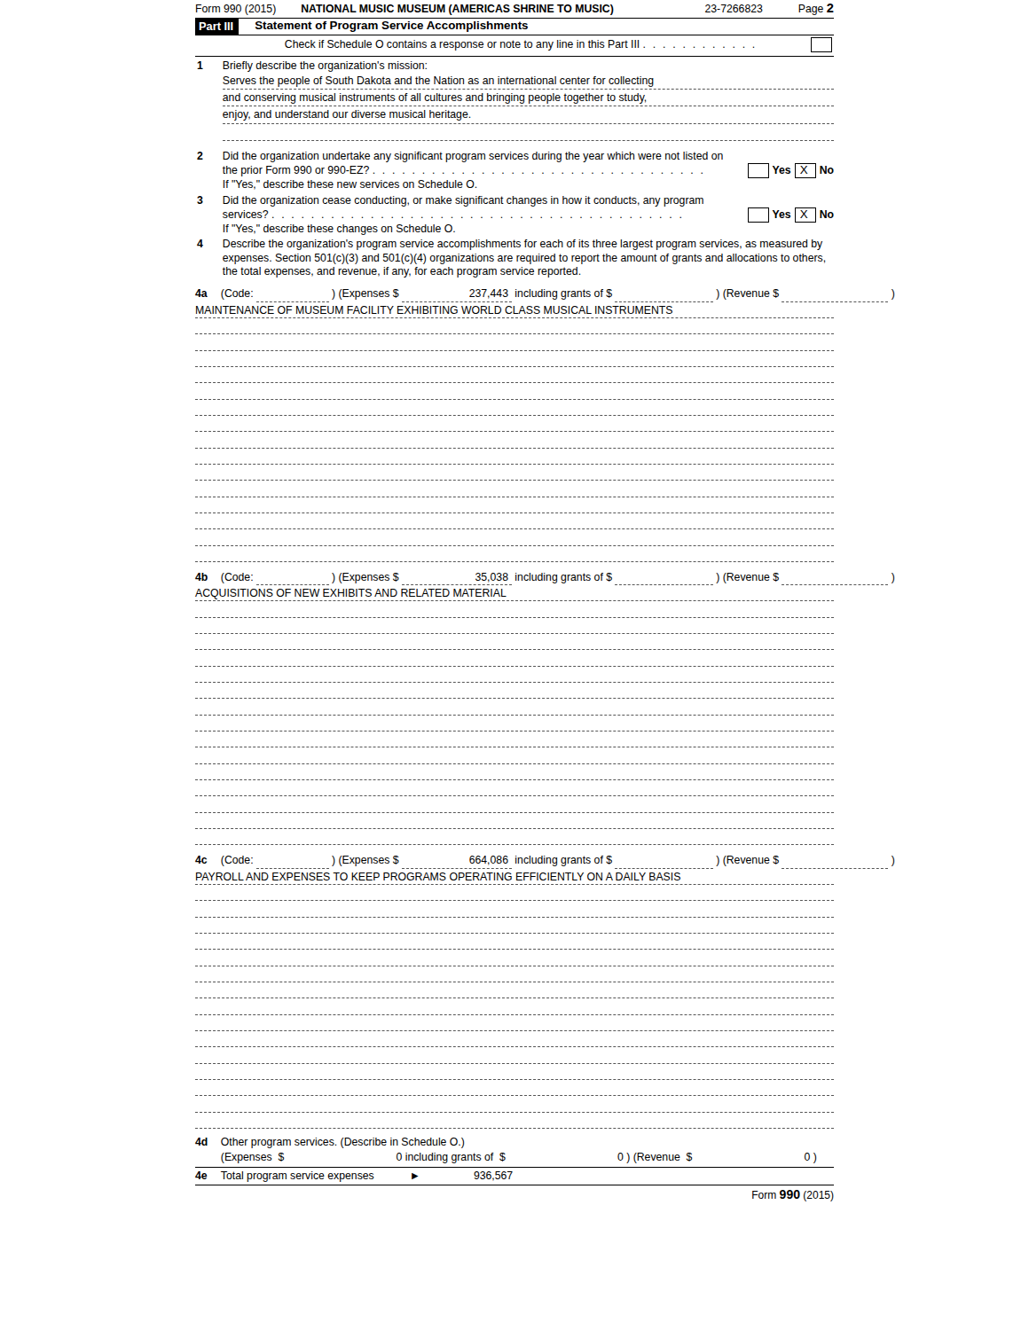Form 990 (2015) NATIONAL MUSIC MUSEUM (AMERICAS SHRINE TO MUSIC) 23-7266823 Page 2
Part III
Statement of Program Service Accomplishments
Check if Schedule O contains a response or note to any line in this Part III . . . . . . . . . . . .
1
Briefly describe the organization's mission:
Serves the people of South Dakota and the Nation as an international center for collecting
and conserving musical instruments of all cultures and bringing people together to study,
enjoy, and understand our diverse musical heritage.
2
Did the organization undertake any significant program services during the year which were not listed on
the prior Form 990 or 990-EZ? . . . . . . . . . . . . . . . . . . . . . . . . . . . . . . . . . .
Yes No
If "Yes," describe these new services on Schedule O.
3
Did the organization cease conducting, or make significant changes in how it conducts, any program
services? . . . . . . . . . . . . . . . . . . . . . . . . . . . . . . . . . . . . . . . . . .
Yes No
If "Yes," describe these changes on Schedule O.
4
Describe the organization's program service accomplishments for each of its three largest program services, as measured by
expenses. Section 501(c)(3) and 501(c)(4) organizations are required to report the amount of grants and allocations to others,
the total expenses, and revenue, if any, for each program service reported.
4a
(Code: ) (Expenses $ 237,443 including grants of $ ) (Revenue $ )
MAINTENANCE OF MUSEUM FACILITY EXHIBITING WORLD CLASS MUSICAL INSTRUMENTS
4b
(Code: ) (Expenses $ 35,038 including grants of $ ) (Revenue $ )
ACQUISITIONS OF NEW EXHIBITS AND RELATED MATERIAL
4c
(Code: ) (Expenses $ 664,086 including grants of $ ) (Revenue $ )
PAYROLL AND EXPENSES TO KEEP PROGRAMS OPERATING EFFICIENTLY ON A DAILY BASIS
4d
Other program services. (Describe in Schedule O.)
(Expenses $ 0 including grants of $ 0 ) (Revenue $ 0 )
4e
Total program service expenses
►
936,567
Form 990 (2015)